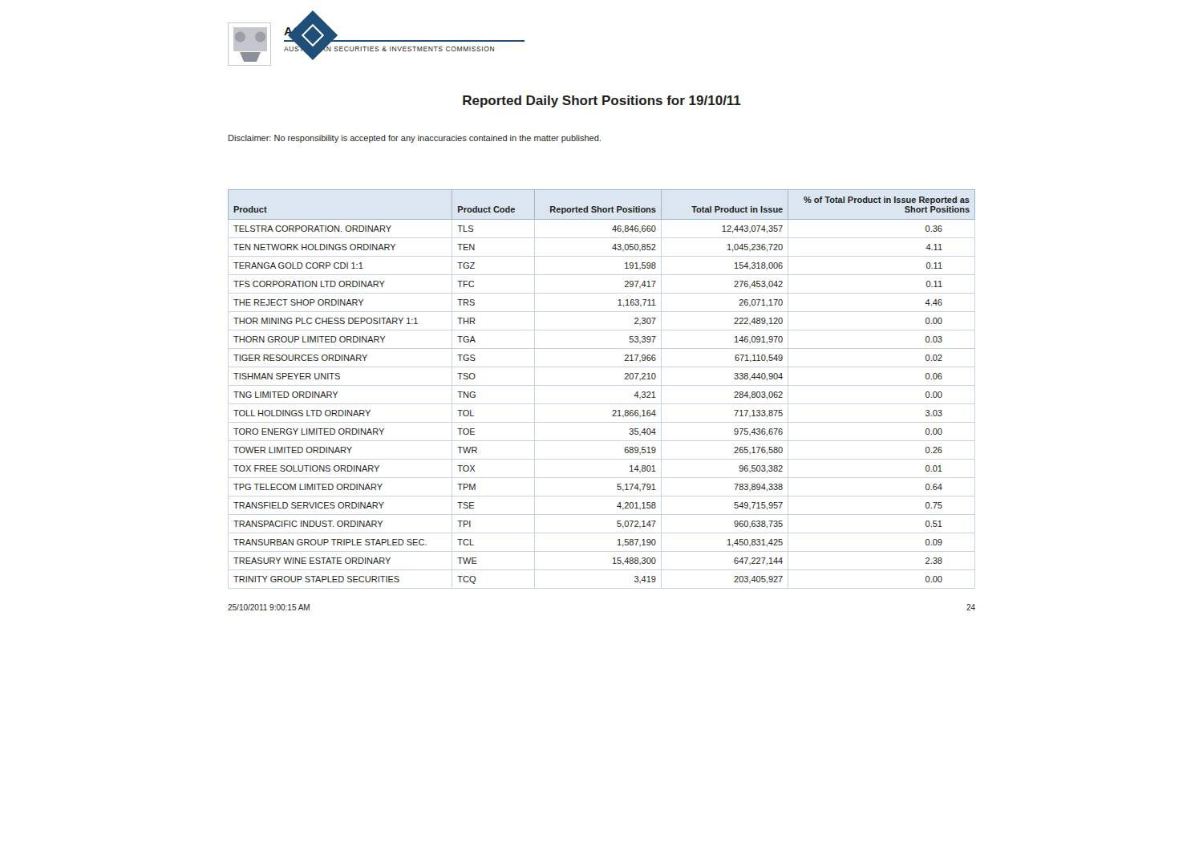ASIC
Australian Securities & Investments Commission
Reported Daily Short Positions for 19/10/11
Disclaimer: No responsibility is accepted for any inaccuracies contained in the matter published.
| Product | Product Code | Reported Short Positions | Total Product in Issue | % of Total Product in Issue Reported as Short Positions |
| --- | --- | --- | --- | --- |
| TELSTRA CORPORATION. ORDINARY | TLS | 46,846,660 | 12,443,074,357 | 0.36 |
| TEN NETWORK HOLDINGS ORDINARY | TEN | 43,050,852 | 1,045,236,720 | 4.11 |
| TERANGA GOLD CORP CDI 1:1 | TGZ | 191,598 | 154,318,006 | 0.11 |
| TFS CORPORATION LTD ORDINARY | TFC | 297,417 | 276,453,042 | 0.11 |
| THE REJECT SHOP ORDINARY | TRS | 1,163,711 | 26,071,170 | 4.46 |
| THOR MINING PLC CHESS DEPOSITARY 1:1 | THR | 2,307 | 222,489,120 | 0.00 |
| THORN GROUP LIMITED ORDINARY | TGA | 53,397 | 146,091,970 | 0.03 |
| TIGER RESOURCES ORDINARY | TGS | 217,966 | 671,110,549 | 0.02 |
| TISHMAN SPEYER UNITS | TSO | 207,210 | 338,440,904 | 0.06 |
| TNG LIMITED ORDINARY | TNG | 4,321 | 284,803,062 | 0.00 |
| TOLL HOLDINGS LTD ORDINARY | TOL | 21,866,164 | 717,133,875 | 3.03 |
| TORO ENERGY LIMITED ORDINARY | TOE | 35,404 | 975,436,676 | 0.00 |
| TOWER LIMITED ORDINARY | TWR | 689,519 | 265,176,580 | 0.26 |
| TOX FREE SOLUTIONS ORDINARY | TOX | 14,801 | 96,503,382 | 0.01 |
| TPG TELECOM LIMITED ORDINARY | TPM | 5,174,791 | 783,894,338 | 0.64 |
| TRANSFIELD SERVICES ORDINARY | TSE | 4,201,158 | 549,715,957 | 0.75 |
| TRANSPACIFIC INDUST. ORDINARY | TPI | 5,072,147 | 960,638,735 | 0.51 |
| TRANSURBAN GROUP TRIPLE STAPLED SEC. | TCL | 1,587,190 | 1,450,831,425 | 0.09 |
| TREASURY WINE ESTATE ORDINARY | TWE | 15,488,300 | 647,227,144 | 2.38 |
| TRINITY GROUP STAPLED SECURITIES | TCQ | 3,419 | 203,405,927 | 0.00 |
25/10/2011 9:00:15 AM
24